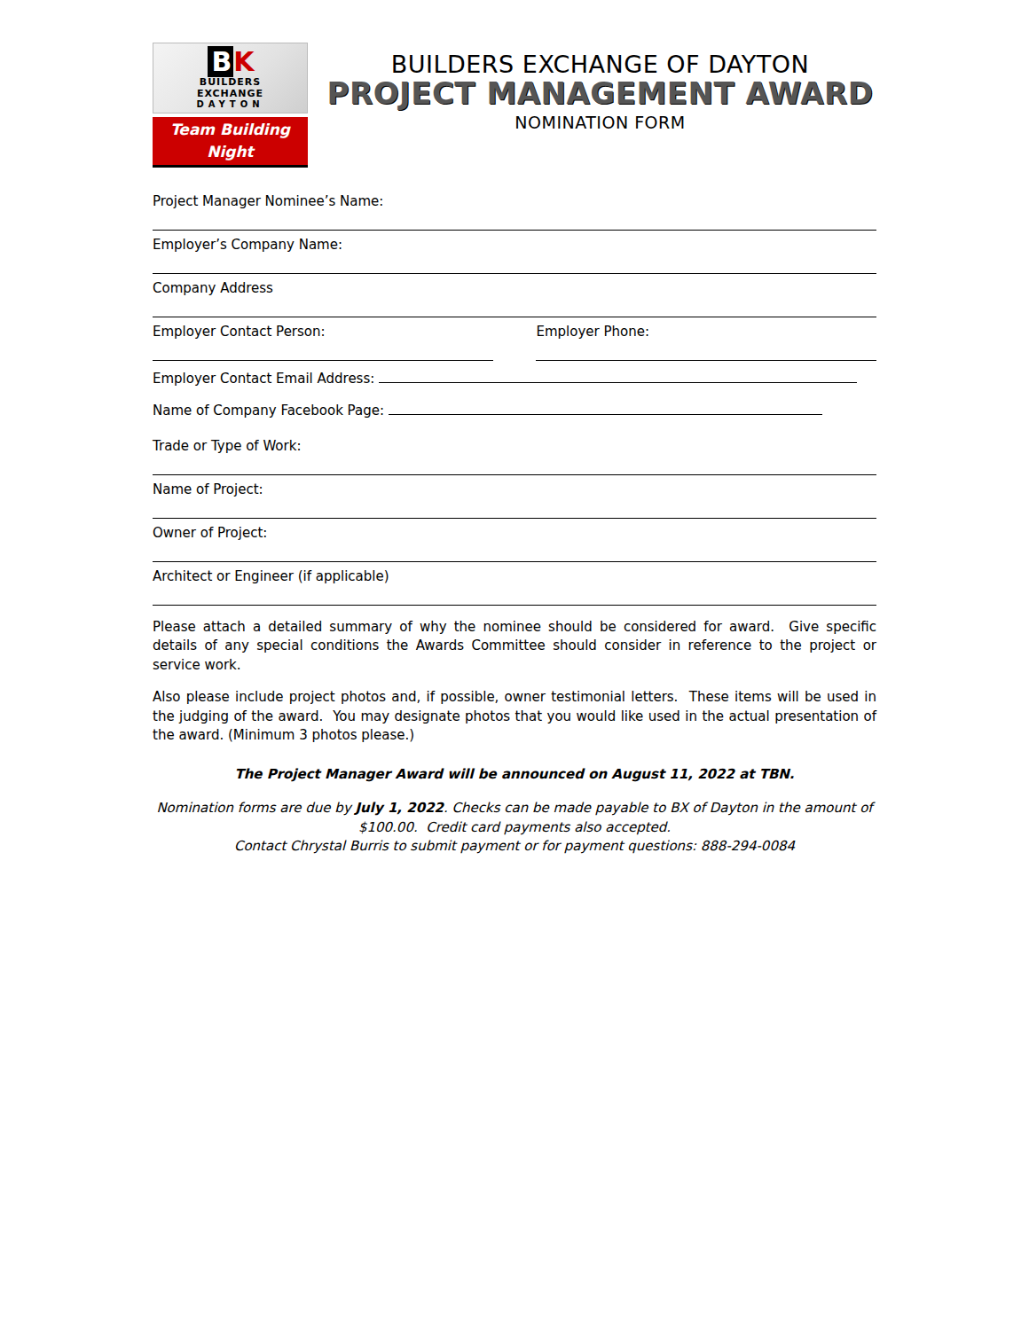BK
BUILDERS
EXCHANGE
DAYTON
Team Building Night
BUILDERS EXCHANGE OF DAYTON
PROJECT MANAGEMENT AWARD
NOMINATION FORM
Project Manager Nominee’s Name:
Employer’s Company Name:
Company Address
Employer Contact Person:
Employer Phone:
Employer Contact Email Address:
Name of Company Facebook Page:
Trade or Type of Work:
Name of Project:
Owner of Project:
Architect or Engineer (if applicable)
Please attach a detailed summary of why the nominee should be considered for award. Give specific details of any special conditions the Awards Committee should consider in reference to the project or service work.
Also please include project photos and, if possible, owner testimonial letters. These items will be used in the judging of the award. You may designate photos that you would like used in the actual presentation of the award. (Minimum 3 photos please.)
The Project Manager Award will be announced on August 11, 2022 at TBN.
Nomination forms are due by July 1, 2022. Checks can be made payable to BX of Dayton in the amount of $100.00. Credit card payments also accepted.
Contact Chrystal Burris to submit payment or for payment questions: 888-294-0084